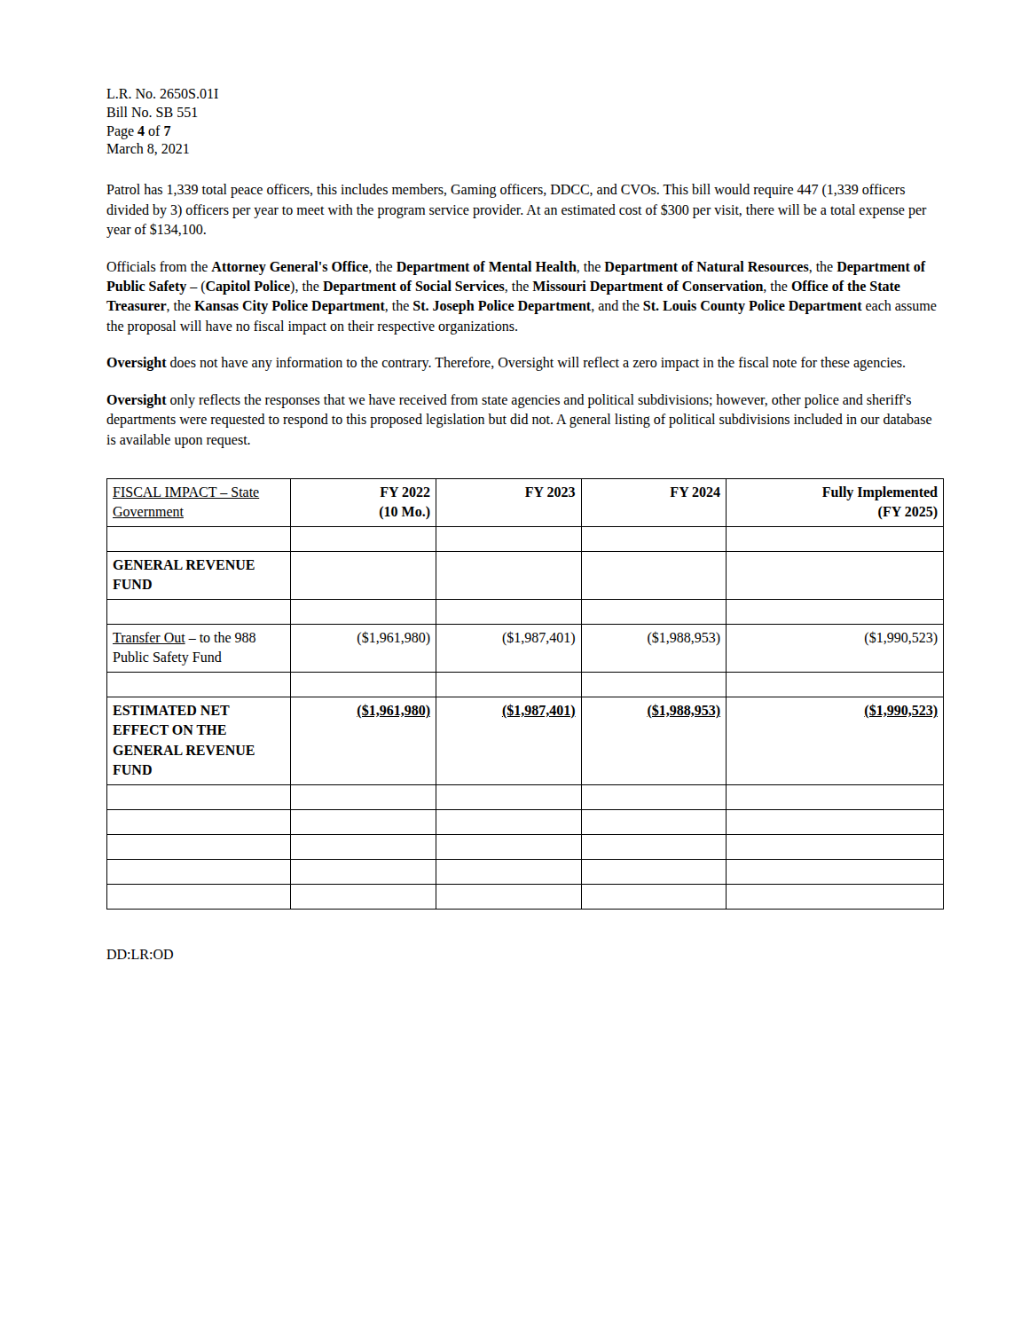L.R. No. 2650S.01I
Bill No. SB 551
Page 4 of 7
March 8, 2021
Patrol has 1,339 total peace officers, this includes members, Gaming officers, DDCC, and CVOs. This bill would require 447 (1,339 officers divided by 3) officers per year to meet with the program service provider. At an estimated cost of $300 per visit, there will be a total expense per year of $134,100.
Officials from the Attorney General's Office, the Department of Mental Health, the Department of Natural Resources, the Department of Public Safety – (Capitol Police), the Department of Social Services, the Missouri Department of Conservation, the Office of the State Treasurer, the Kansas City Police Department, the St. Joseph Police Department, and the St. Louis County Police Department each assume the proposal will have no fiscal impact on their respective organizations.
Oversight does not have any information to the contrary. Therefore, Oversight will reflect a zero impact in the fiscal note for these agencies.
Oversight only reflects the responses that we have received from state agencies and political subdivisions; however, other police and sheriff's departments were requested to respond to this proposed legislation but did not. A general listing of political subdivisions included in our database is available upon request.
| FISCAL IMPACT – State Government | FY 2022 (10 Mo.) | FY 2023 | FY 2024 | Fully Implemented (FY 2025) |
| GENERAL REVENUE FUND | | | | |
| Transfer Out – to the 988 Public Safety Fund | ($1,961,980) | ($1,987,401) | ($1,988,953) | ($1,990,523) |
| ESTIMATED NET EFFECT ON THE GENERAL REVENUE FUND | ($1,961,980) | ($1,987,401) | ($1,988,953) | ($1,990,523) |
DD:LR:OD